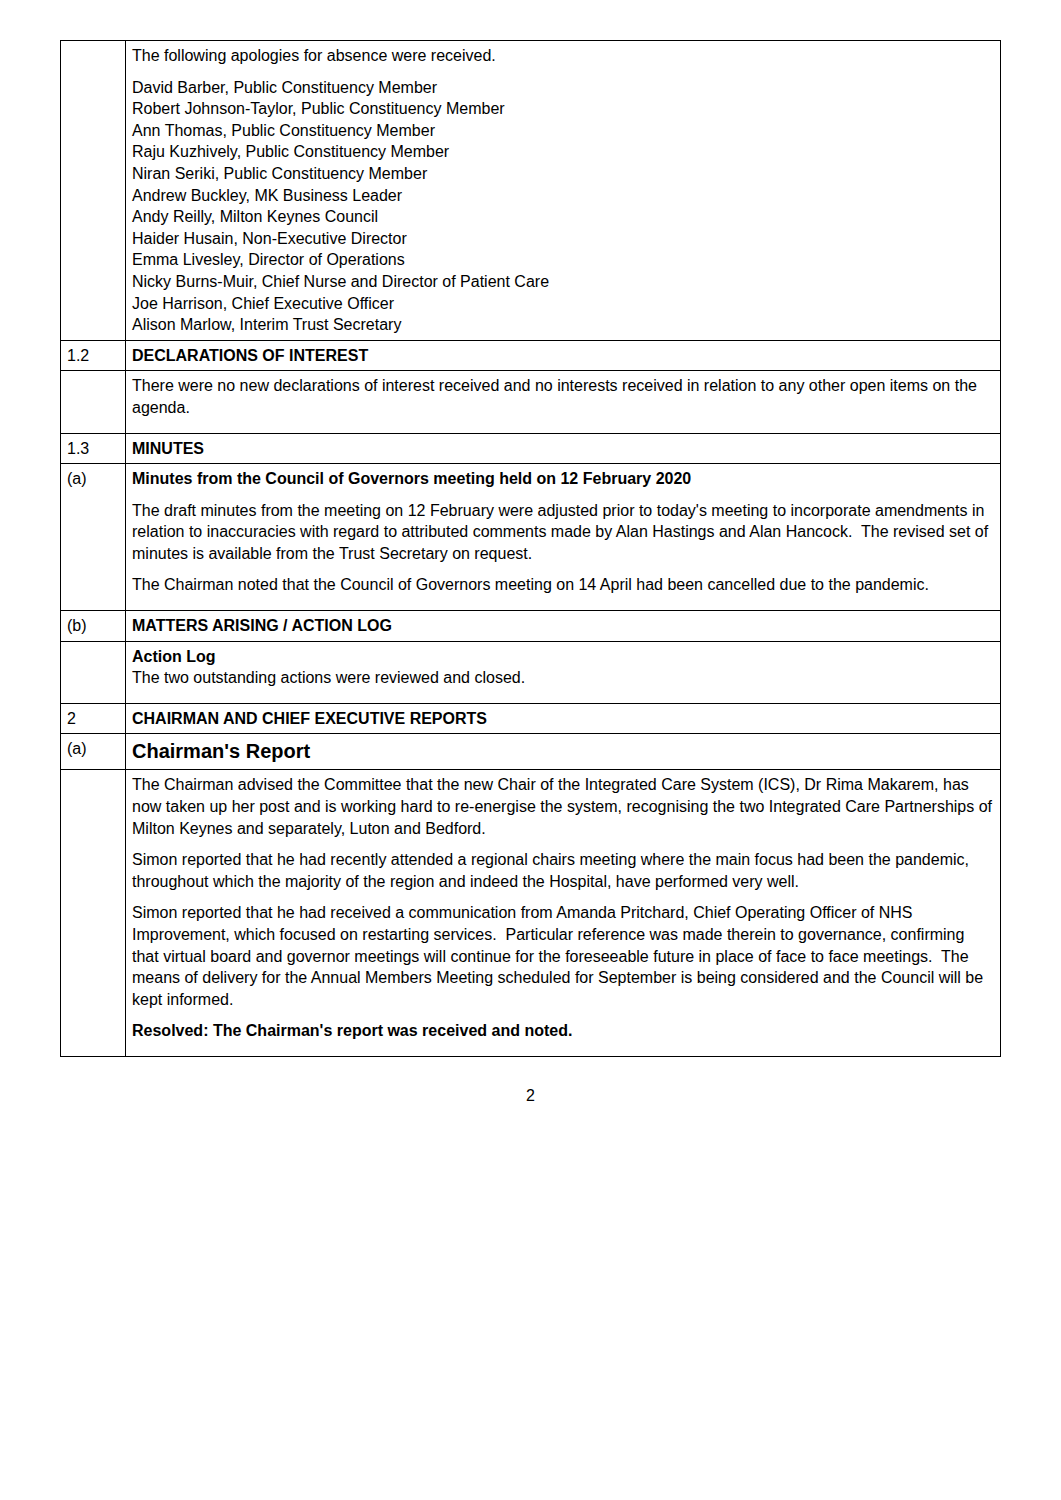| | The following apologies for absence were received. David Barber, Public Constituency Member Robert Johnson-Taylor, Public Constituency Member Ann Thomas, Public Constituency Member Raju Kuzhively, Public Constituency Member Niran Seriki, Public Constituency Member Andrew Buckley, MK Business Leader Andy Reilly, Milton Keynes Council Haider Husain, Non-Executive Director Emma Livesley, Director of Operations Nicky Burns-Muir, Chief Nurse and Director of Patient Care Joe Harrison, Chief Executive Officer Alison Marlow, Interim Trust Secretary |
| 1.2 | DECLARATIONS OF INTEREST |
| | There were no new declarations of interest received and no interests received in relation to any other open items on the agenda. |
| 1.3 | MINUTES |
| (a) | Minutes from the Council of Governors meeting held on 12 February 2020 The draft minutes from the meeting on 12 February were adjusted prior to today's meeting to incorporate amendments in relation to inaccuracies with regard to attributed comments made by Alan Hastings and Alan Hancock. The revised set of minutes is available from the Trust Secretary on request. The Chairman noted that the Council of Governors meeting on 14 April had been cancelled due to the pandemic. |
| (b) | MATTERS ARISING / ACTION LOG |
| | Action Log The two outstanding actions were reviewed and closed. |
| 2 | CHAIRMAN AND CHIEF EXECUTIVE REPORTS |
| (a) | Chairman's Report |
| | The Chairman advised the Committee that the new Chair of the Integrated Care System (ICS), Dr Rima Makarem, has now taken up her post and is working hard to re-energise the system, recognising the two Integrated Care Partnerships of Milton Keynes and separately, Luton and Bedford. Simon reported that he had recently attended a regional chairs meeting where the main focus had been the pandemic, throughout which the majority of the region and indeed the Hospital, have performed very well. Simon reported that he had received a communication from Amanda Pritchard, Chief Operating Officer of NHS Improvement, which focused on restarting services. Particular reference was made therein to governance, confirming that virtual board and governor meetings will continue for the foreseeable future in place of face to face meetings. The means of delivery for the Annual Members Meeting scheduled for September is being considered and the Council will be kept informed. Resolved: The Chairman's report was received and noted. |
2